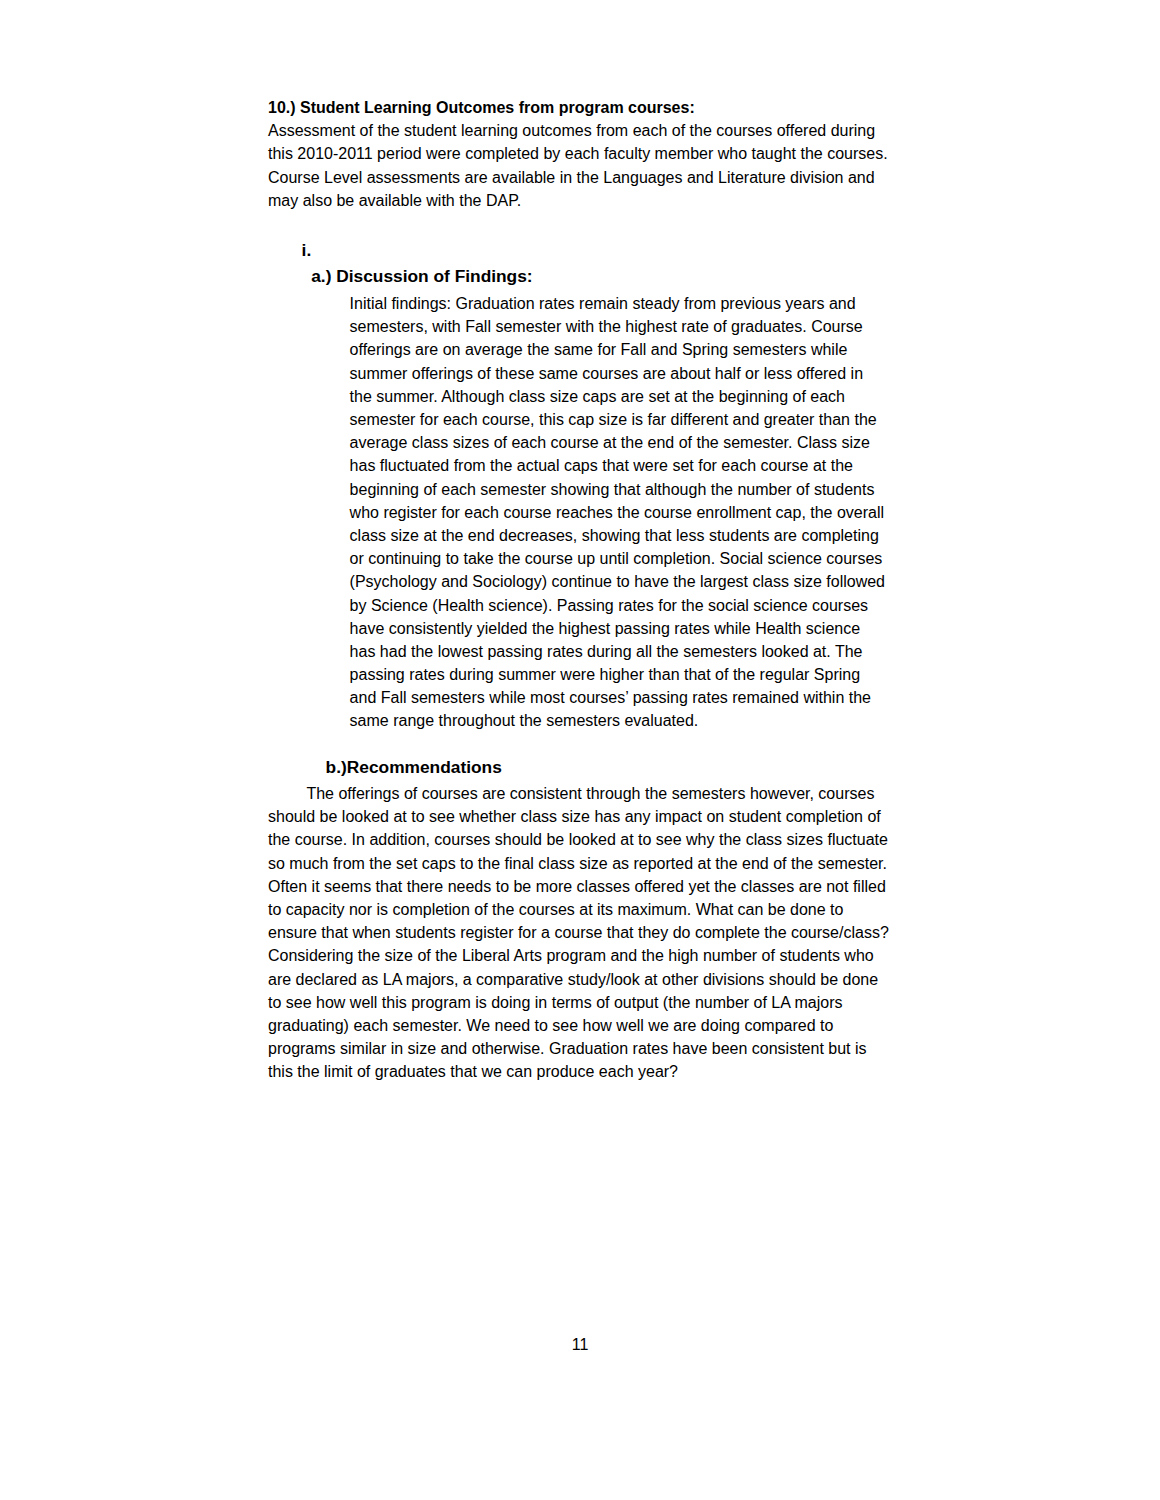10.) Student Learning Outcomes from program courses:
Assessment of the student learning outcomes from each of the courses offered during this 2010-2011 period were completed by each faculty member who taught the courses. Course Level assessments are available in the Languages and Literature division and may also be available with the DAP.
i.
a.) Discussion of Findings:
Initial findings: Graduation rates remain steady from previous years and semesters, with Fall semester with the highest rate of graduates. Course offerings are on average the same for Fall and Spring semesters while summer offerings of these same courses are about half or less offered in the summer. Although class size caps are set at the beginning of each semester for each course, this cap size is far different and greater than the average class sizes of each course at the end of the semester. Class size has fluctuated from the actual caps that were set for each course at the beginning of each semester showing that although the number of students who register for each course reaches the course enrollment cap, the overall class size at the end decreases, showing that less students are completing or continuing to take the course up until completion. Social science courses (Psychology and Sociology) continue to have the largest class size followed by Science (Health science). Passing rates for the social science courses have consistently yielded the highest passing rates while Health science has had the lowest passing rates during all the semesters looked at. The passing rates during summer were higher than that of the regular Spring and Fall semesters while most courses’ passing rates remained within the same range throughout the semesters evaluated.
b.)Recommendations
The offerings of courses are consistent through the semesters however, courses should be looked at to see whether class size has any impact on student completion of the course. In addition, courses should be looked at to see why the class sizes fluctuate so much from the set caps to the final class size as reported at the end of the semester. Often it seems that there needs to be more classes offered yet the classes are not filled to capacity nor is completion of the courses at its maximum. What can be done to ensure that when students register for a course that they do complete the course/class?
Considering the size of the Liberal Arts program and the high number of students who are declared as LA majors, a comparative study/look at other divisions should be done to see how well this program is doing in terms of output (the number of LA majors graduating) each semester. We need to see how well we are doing compared to programs similar in size and otherwise. Graduation rates have been consistent but is this the limit of graduates that we can produce each year?
11